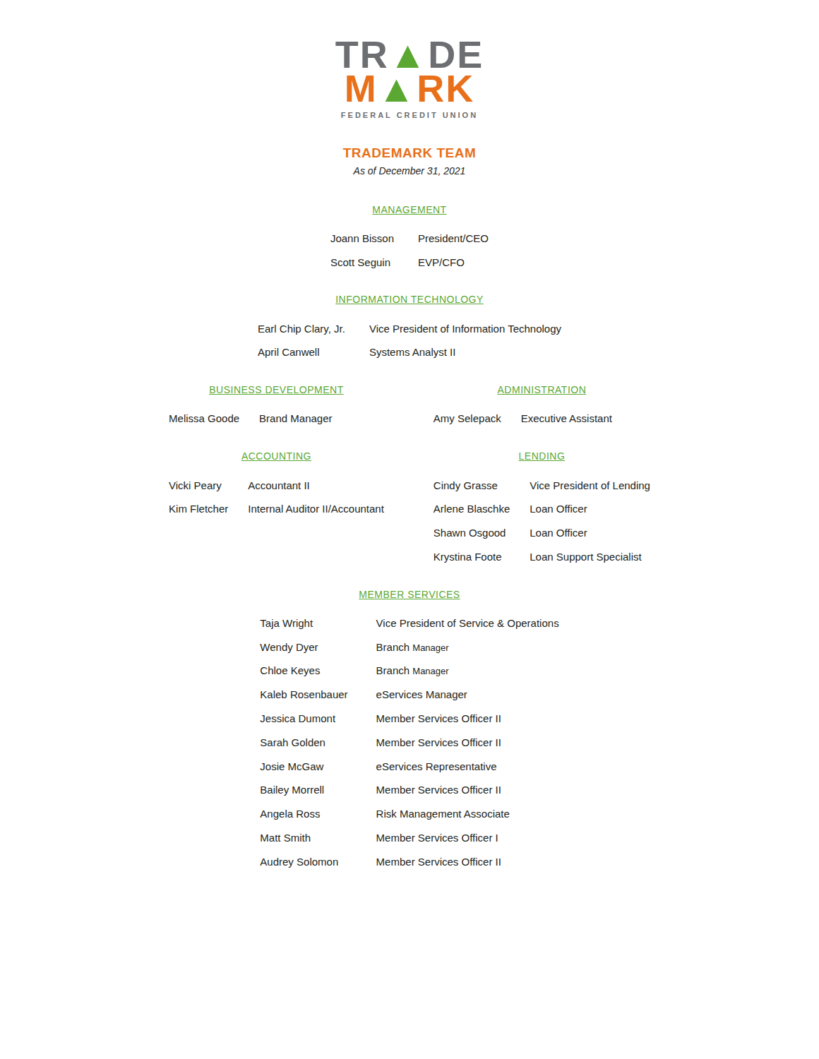TR▲DE M▲RK FEDERAL CREDIT UNION
TRADEMARK TEAM
As of December 31, 2021
MANAGEMENT
| Joann Bisson | President/CEO |
| Scott Seguin | EVP/CFO |
INFORMATION TECHNOLOGY
| Earl Chip Clary, Jr. | Vice President of Information Technology |
| April Canwell | Systems Analyst II |
BUSINESS DEVELOPMENT
| Melissa Goode | Brand Manager |
ACCOUNTING
| Vicki Peary | Accountant II |
| Kim Fletcher | Internal Auditor II/Accountant |
ADMINISTRATION
| Amy Selepack | Executive Assistant |
LENDING
| Cindy Grasse | Vice President of Lending |
| Arlene Blaschke | Loan Officer |
| Shawn Osgood | Loan Officer |
| Krystina Foote | Loan Support Specialist |
MEMBER SERVICES
| Taja Wright | Vice President of Service & Operations |
| Wendy Dyer | Branch Manager |
| Chloe Keyes | Branch Manager |
| Kaleb Rosenbauer | eServices Manager |
| Jessica Dumont | Member Services Officer II |
| Sarah Golden | Member Services Officer II |
| Josie McGaw | eServices Representative |
| Bailey Morrell | Member Services Officer II |
| Angela Ross | Risk Management Associate |
| Matt Smith | Member Services Officer I |
| Audrey Solomon | Member Services Officer II |